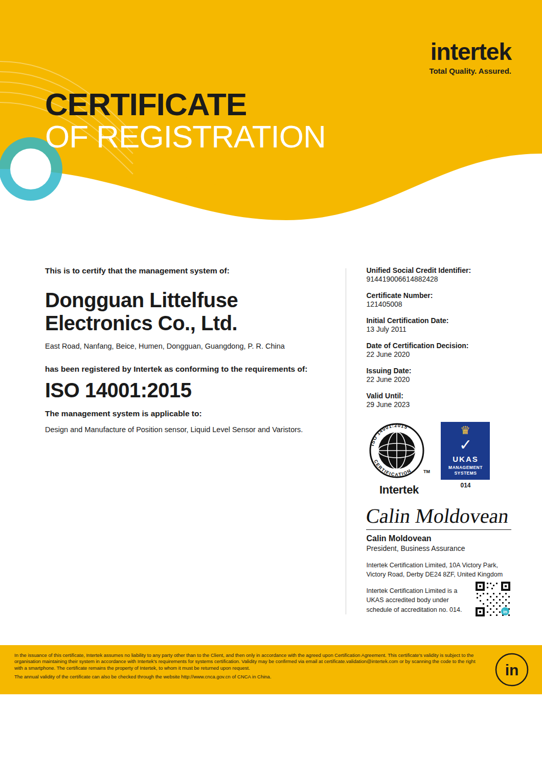intertek
Total Quality. Assured.
CERTIFICATE
OF REGISTRATION
This is to certify that the management system of:
Dongguan Littelfuse
Electronics Co., Ltd.
East Road, Nanfang, Beice, Humen, Dongguan, Guangdong, P. R. China
has been registered by Intertek as conforming to the requirements of:
ISO 14001:2015
The management system is applicable to:
Design and Manufacture of Position sensor, Liquid Level Sensor and Varistors.
Unified Social Credit Identifier:
914419006614882428
Certificate Number:
121405008
Initial Certification Date:
13 July 2011
Date of Certification Decision:
22 June 2020
Issuing Date:
22 June 2020
Valid Until:
29 June 2023
ISO 14001:2015 CERTIFICATION TM
Intertek
♛
✓
UKAS
MANAGEMENT
SYSTEMS
014
Calin Moldovean
Calin Moldovean
President, Business Assurance
Intertek Certification Limited, 10A Victory Park, Victory Road, Derby DE24 8ZF, United Kingdom
Intertek Certification Limited is a UKAS accredited body under schedule of accreditation no. 014. in
In the issuance of this certificate, Intertek assumes no liability to any party other than to the Client, and then only in accordance with the agreed upon Certification Agreement. This certificate's validity is subject to the organisation maintaining their system in accordance with Intertek's requirements for systems certification. Validity may be confirmed via email at certificate.validation@intertek.com or by scanning the code to the right with a smartphone. The certificate remains the property of Intertek, to whom it must be returned upon request.
The annual validity of the certificate can also be checked through the website http://www.cnca.gov.cn of CNCA in China.
in